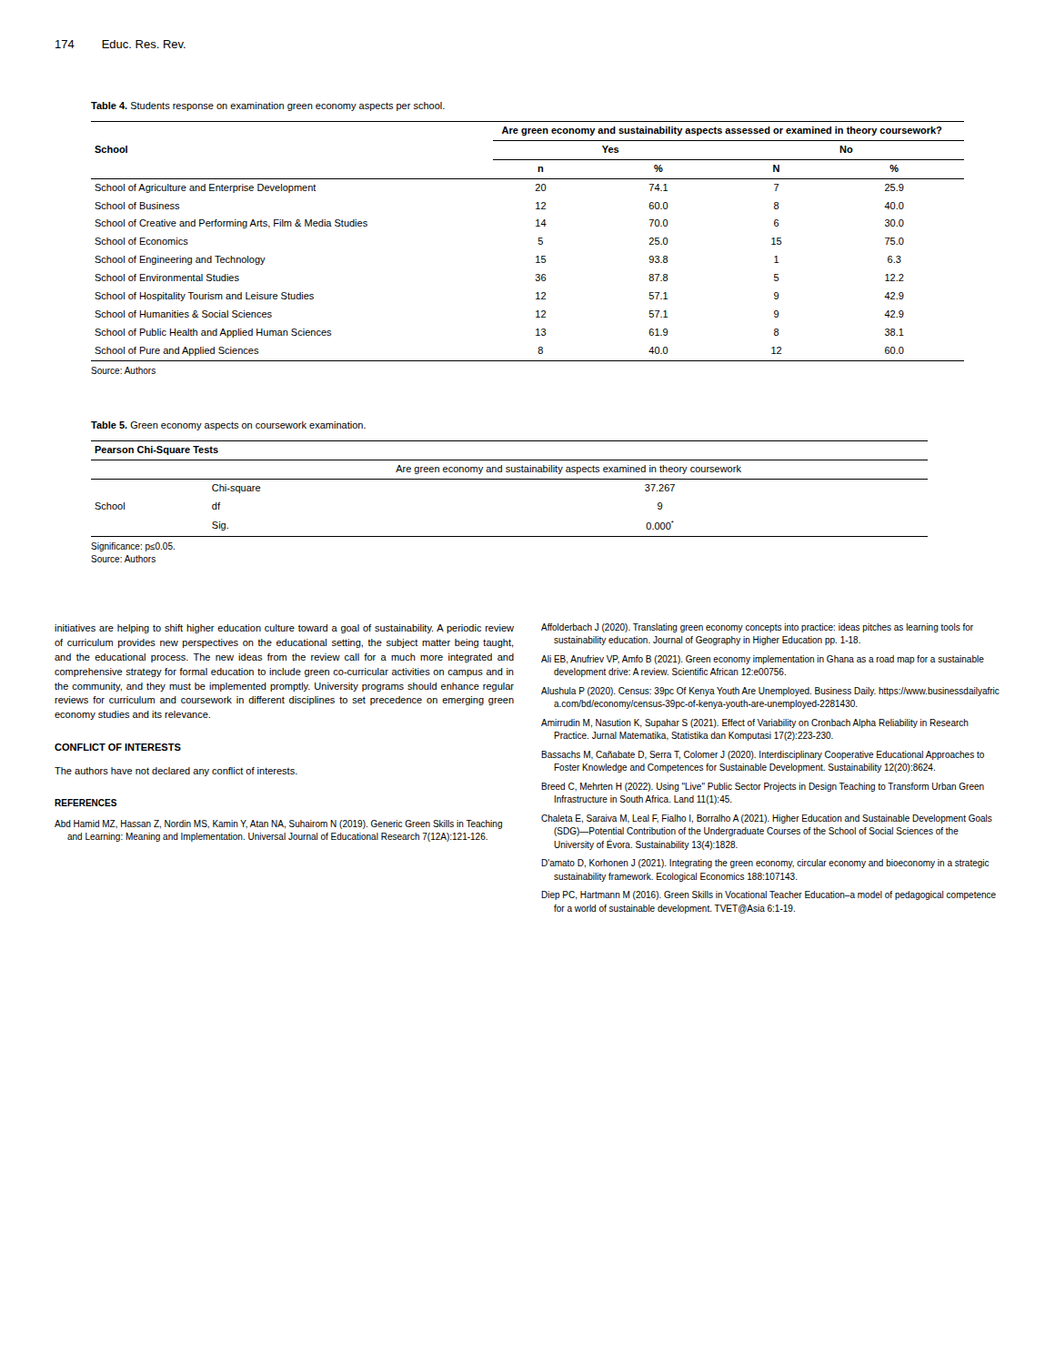174 Educ. Res. Rev.
Table 4. Students response on examination green economy aspects per school.
| School | Are green economy and sustainability aspects assessed or examined in theory coursework? |
| --- | --- |
| Yes | No |
| n | % | N | % |
| School of Agriculture and Enterprise Development | 20 | 74.1 | 7 | 25.9 |
| School of Business | 12 | 60.0 | 8 | 40.0 |
| School of Creative and Performing Arts, Film & Media Studies | 14 | 70.0 | 6 | 30.0 |
| School of Economics | 5 | 25.0 | 15 | 75.0 |
| School of Engineering and Technology | 15 | 93.8 | 1 | 6.3 |
| School of Environmental Studies | 36 | 87.8 | 5 | 12.2 |
| School of Hospitality Tourism and Leisure Studies | 12 | 57.1 | 9 | 42.9 |
| School of Humanities & Social Sciences | 12 | 57.1 | 9 | 42.9 |
| School of Public Health and Applied Human Sciences | 13 | 61.9 | 8 | 38.1 |
| School of Pure and Applied Sciences | 8 | 40.0 | 12 | 60.0 |
Source: Authors
Table 5. Green economy aspects on coursework examination.
| Pearson Chi-Square Tests |
| --- |
| | | Are green economy and sustainability aspects examined in theory coursework |
| | Chi-square | 37.267 |
| School | df | 9 |
| | Sig. | 0.000 * |
Significance: p≤0.05.
Source: Authors
initiatives are helping to shift higher education culture toward a goal of sustainability. A periodic review of curriculum provides new perspectives on the educational setting, the subject matter being taught, and the educational process. The new ideas from the review call for a much more integrated and comprehensive strategy for formal education to include green co-curricular activities on campus and in the community, and they must be implemented promptly. University programs should enhance regular reviews for curriculum and coursework in different disciplines to set precedence on emerging green economy studies and its relevance.
CONFLICT OF INTERESTS
The authors have not declared any conflict of interests.
REFERENCES
Abd Hamid MZ, Hassan Z, Nordin MS, Kamin Y, Atan NA, Suhairom N (2019). Generic Green Skills in Teaching and Learning: Meaning and Implementation. Universal Journal of Educational Research 7(12A):121-126.
Affolderbach J (2020). Translating green economy concepts into practice: ideas pitches as learning tools for sustainability education. Journal of Geography in Higher Education pp. 1-18.
Ali EB, Anufriev VP, Amfo B (2021). Green economy implementation in Ghana as a road map for a sustainable development drive: A review. Scientific African 12:e00756.
Alushula P (2020). Census: 39pc Of Kenya Youth Are Unemployed. Business Daily. https://www.businessdailyafrica.com/bd/economy/census-39pc-of-kenya-youth-are-unemployed-2281430.
Amirrudin M, Nasution K, Supahar S (2021). Effect of Variability on Cronbach Alpha Reliability in Research Practice. Jurnal Matematika, Statistika dan Komputasi 17(2):223-230.
Bassachs M, Cañabate D, Serra T, Colomer J (2020). Interdisciplinary Cooperative Educational Approaches to Foster Knowledge and Competences for Sustainable Development. Sustainability 12(20):8624.
Breed C, Mehrten H (2022). Using "Live" Public Sector Projects in Design Teaching to Transform Urban Green Infrastructure in South Africa. Land 11(1):45.
Chaleta E, Saraiva M, Leal F, Fialho I, Borralho A (2021). Higher Education and Sustainable Development Goals (SDG)—Potential Contribution of the Undergraduate Courses of the School of Social Sciences of the University of Évora. Sustainability 13(4):1828.
D'amato D, Korhonen J (2021). Integrating the green economy, circular economy and bioeconomy in a strategic sustainability framework. Ecological Economics 188:107143.
Diep PC, Hartmann M (2016). Green Skills in Vocational Teacher Education–a model of pedagogical competence for a world of sustainable development. TVET@Asia 6:1-19.